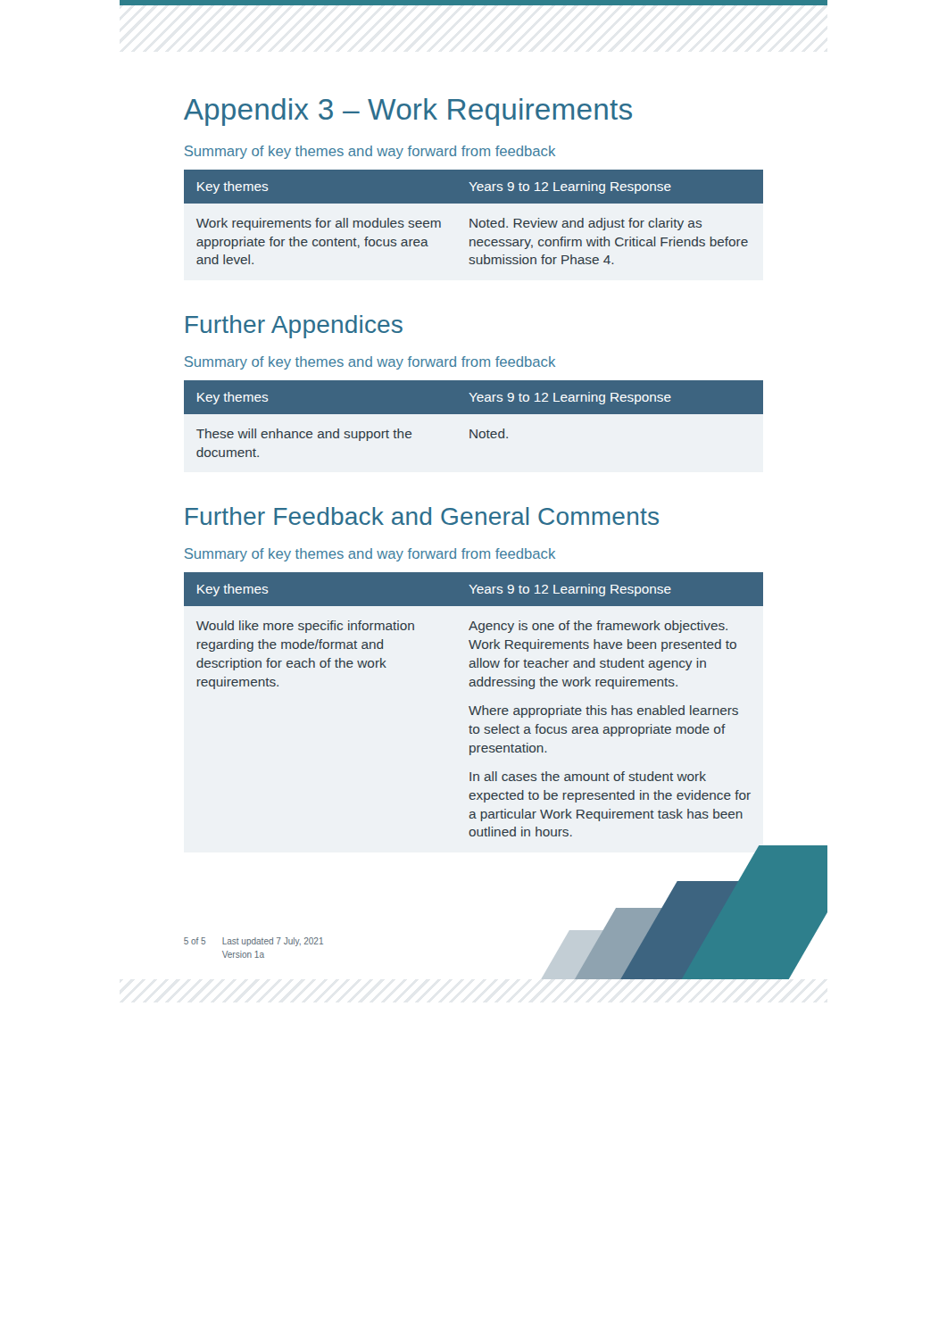Appendix 3 – Work Requirements
Summary of key themes and way forward from feedback
| Key themes | Years 9 to 12 Learning Response |
| --- | --- |
| Work requirements for all modules seem appropriate for the content, focus area and level. | Noted. Review and adjust for clarity as necessary, confirm with Critical Friends before submission for Phase 4. |
Further Appendices
Summary of key themes and way forward from feedback
| Key themes | Years 9 to 12 Learning Response |
| --- | --- |
| These will enhance and support the document. | Noted. |
Further Feedback and General Comments
Summary of key themes and way forward from feedback
| Key themes | Years 9 to 12 Learning Response |
| --- | --- |
| Would like more specific information regarding the mode/format and description for each of the work requirements. | Agency is one of the framework objectives. Work Requirements have been presented to allow for teacher and student agency in addressing the work requirements. Where appropriate this has enabled learners to select a focus area appropriate mode of presentation. In all cases the amount of student work expected to be represented in the evidence for a particular Work Requirement task has been outlined in hours. |
5 of 5
Last updated 7 July, 2021
Version 1a